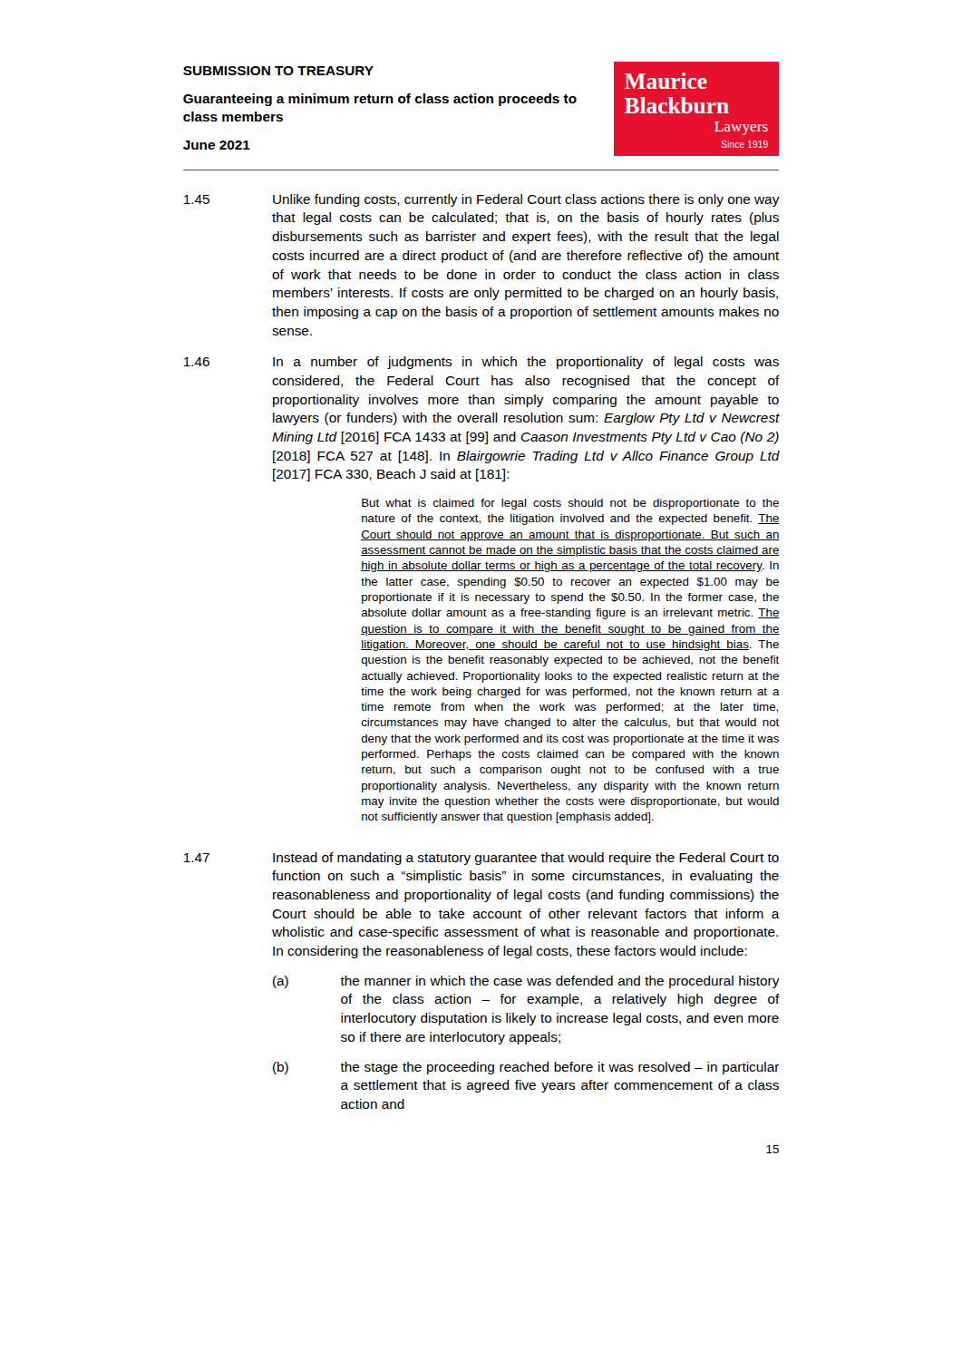SUBMISSION TO TREASURY
Guaranteeing a minimum return of class action proceeds to class members
June 2021
Maurice Blackburn Lawyers Since 1919
1.45
Unlike funding costs, currently in Federal Court class actions there is only one way that legal costs can be calculated; that is, on the basis of hourly rates (plus disbursements such as barrister and expert fees), with the result that the legal costs incurred are a direct product of (and are therefore reflective of) the amount of work that needs to be done in order to conduct the class action in class members’ interests. If costs are only permitted to be charged on an hourly basis, then imposing a cap on the basis of a proportion of settlement amounts makes no sense.
1.46
In a number of judgments in which the proportionality of legal costs was considered, the Federal Court has also recognised that the concept of proportionality involves more than simply comparing the amount payable to lawyers (or funders) with the overall resolution sum: Earglow Pty Ltd v Newcrest Mining Ltd [2016] FCA 1433 at [99] and Caason Investments Pty Ltd v Cao (No 2) [2018] FCA 527 at [148]. In Blairgowrie Trading Ltd v Allco Finance Group Ltd [2017] FCA 330, Beach J said at [181]:
But what is claimed for legal costs should not be disproportionate to the nature of the context, the litigation involved and the expected benefit. The Court should not approve an amount that is disproportionate. But such an assessment cannot be made on the simplistic basis that the costs claimed are high in absolute dollar terms or high as a percentage of the total recovery. In the latter case, spending $0.50 to recover an expected $1.00 may be proportionate if it is necessary to spend the $0.50. In the former case, the absolute dollar amount as a free-standing figure is an irrelevant metric. The question is to compare it with the benefit sought to be gained from the litigation. Moreover, one should be careful not to use hindsight bias. The question is the benefit reasonably expected to be achieved, not the benefit actually achieved. Proportionality looks to the expected realistic return at the time the work being charged for was performed, not the known return at a time remote from when the work was performed; at the later time, circumstances may have changed to alter the calculus, but that would not deny that the work performed and its cost was proportionate at the time it was performed. Perhaps the costs claimed can be compared with the known return, but such a comparison ought not to be confused with a true proportionality analysis. Nevertheless, any disparity with the known return may invite the question whether the costs were disproportionate, but would not sufficiently answer that question [emphasis added].
1.47
Instead of mandating a statutory guarantee that would require the Federal Court to function on such a “simplistic basis” in some circumstances, in evaluating the reasonableness and proportionality of legal costs (and funding commissions) the Court should be able to take account of other relevant factors that inform a wholistic and case-specific assessment of what is reasonable and proportionate. In considering the reasonableness of legal costs, these factors would include:
(a) the manner in which the case was defended and the procedural history of the class action – for example, a relatively high degree of interlocutory disputation is likely to increase legal costs, and even more so if there are interlocutory appeals;
(b) the stage the proceeding reached before it was resolved – in particular a settlement that is agreed five years after commencement of a class action and
15